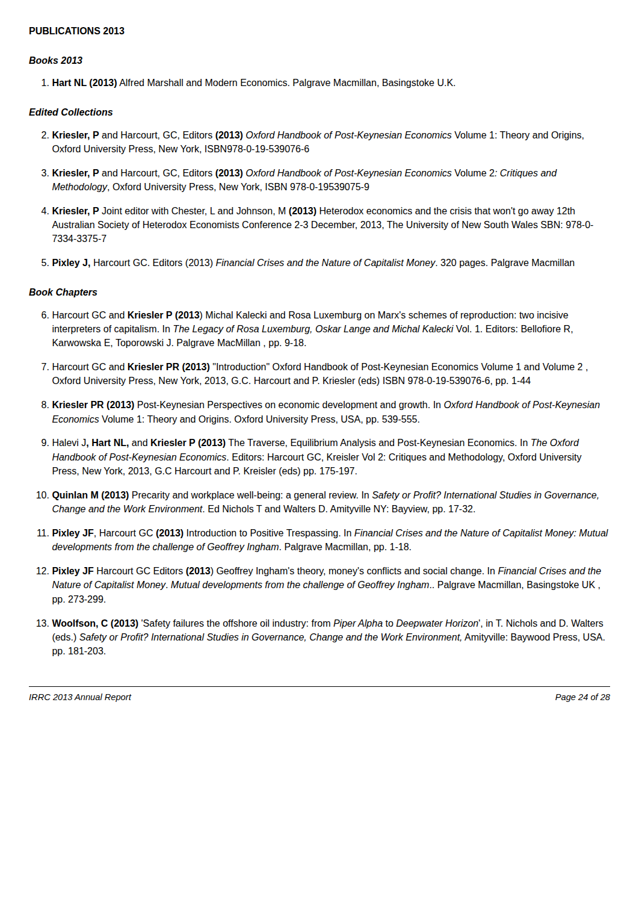PUBLICATIONS 2013
Books 2013
Hart NL (2013) Alfred Marshall and Modern Economics. Palgrave Macmillan, Basingstoke U.K.
Edited Collections
Kriesler, P and Harcourt, GC, Editors (2013) Oxford Handbook of Post-Keynesian Economics Volume 1: Theory and Origins, Oxford University Press, New York, ISBN978-0-19-539076-6
Kriesler, P and Harcourt, GC, Editors (2013) Oxford Handbook of Post-Keynesian Economics Volume 2: Critiques and Methodology, Oxford University Press, New York, ISBN 978-0-19539075-9
Kriesler, P Joint editor with Chester, L and Johnson, M (2013) Heterodox economics and the crisis that won't go away 12th Australian Society of Heterodox Economists Conference 2-3 December, 2013, The University of New South Wales SBN: 978-0-7334-3375-7
Pixley J, Harcourt GC. Editors (2013) Financial Crises and the Nature of Capitalist Money. 320 pages. Palgrave Macmillan
Book Chapters
Harcourt GC and Kriesler P (2013) Michal Kalecki and Rosa Luxemburg on Marx's schemes of reproduction: two incisive interpreters of capitalism. In The Legacy of Rosa Luxemburg, Oskar Lange and Michal Kalecki Vol. 1. Editors: Bellofiore R, Karwowska E, Toporowski J. Palgrave MacMillan , pp. 9-18.
Harcourt GC and Kriesler PR (2013) "Introduction" Oxford Handbook of Post-Keynesian Economics Volume 1 and Volume 2 , Oxford University Press, New York, 2013, G.C. Harcourt and P. Kriesler (eds) ISBN 978-0-19-539076-6, pp. 1-44
Kriesler PR (2013) Post-Keynesian Perspectives on economic development and growth. In Oxford Handbook of Post-Keynesian Economics Volume 1: Theory and Origins. Oxford University Press, USA, pp. 539-555.
Halevi J, Hart NL, and Kriesler P (2013) The Traverse, Equilibrium Analysis and Post-Keynesian Economics. In The Oxford Handbook of Post-Keynesian Economics. Editors: Harcourt GC, Kreisler Vol 2: Critiques and Methodology, Oxford University Press, New York, 2013, G.C Harcourt and P. Kreisler (eds) pp. 175-197.
Quinlan M (2013) Precarity and workplace well-being: a general review. In Safety or Profit? International Studies in Governance, Change and the Work Environment. Ed Nichols T and Walters D. Amityville NY: Bayview, pp. 17-32.
Pixley JF, Harcourt GC (2013) Introduction to Positive Trespassing. In Financial Crises and the Nature of Capitalist Money: Mutual developments from the challenge of Geoffrey Ingham. Palgrave Macmillan, pp. 1-18.
Pixley JF Harcourt GC Editors (2013) Geoffrey Ingham's theory, money's conflicts and social change. In Financial Crises and the Nature of Capitalist Money. Mutual developments from the challenge of Geoffrey Ingham.. Palgrave Macmillan, Basingstoke UK , pp. 273-299.
Woolfson, C (2013) 'Safety failures the offshore oil industry: from Piper Alpha to Deepwater Horizon', in T. Nichols and D. Walters (eds.) Safety or Profit? International Studies in Governance, Change and the Work Environment, Amityville: Baywood Press, USA. pp. 181-203.
IRRC 2013 Annual Report Page 24 of 28